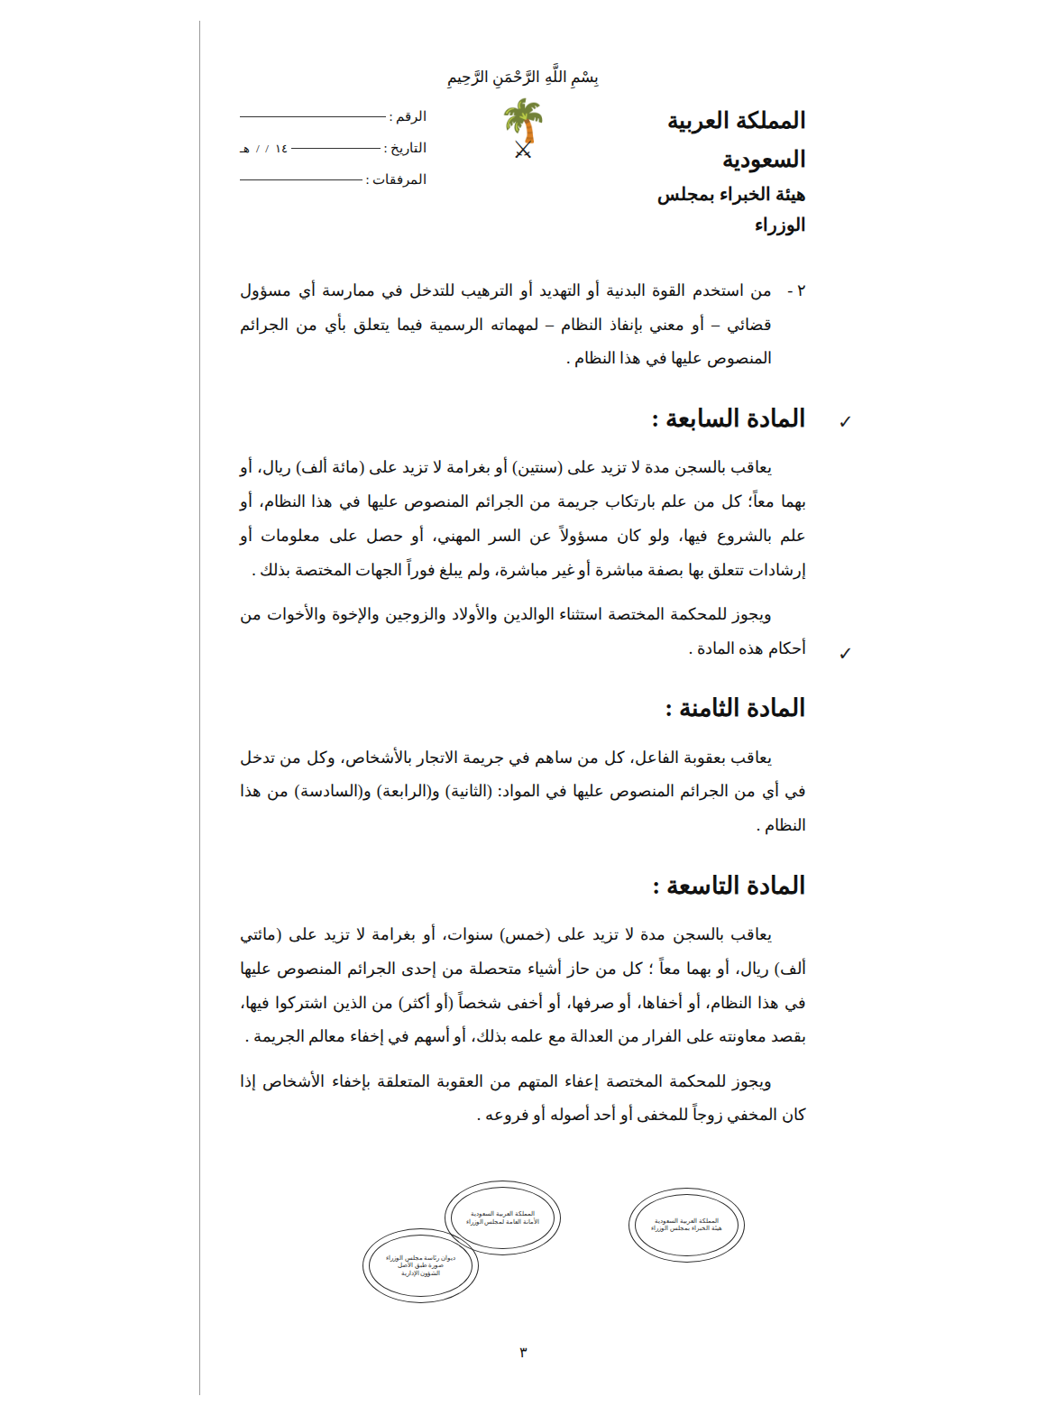بِسْمِ اللَّهِ الرَّحْمَنِ الرَّحِيمِ
الرقم :
التاريخ : ١٤ / / هـ
المرفقات :
🌴 ⚔
المملكة العربية السعودية
هيئة الخبراء بمجلس الوزراء
✓ ✓
٢ -
من استخدم القوة البدنية أو التهديد أو الترهيب للتدخل في ممارسة أي مسؤول قضائي – أو معني بإنفاذ النظام – لمهماته الرسمية فيما يتعلق بأي من الجرائم المنصوص عليها في هذا النظام .
المادة السابعة :
يعاقب بالسجن مدة لا تزيد على (سنتين) أو بغرامة لا تزيد على (مائة ألف) ريال، أو بهما معاً؛ كل من علم بارتكاب جريمة من الجرائم المنصوص عليها في هذا النظام، أو علم بالشروع فيها، ولو كان مسؤولاً عن السر المهني، أو حصل على معلومات أو إرشادات تتعلق بها بصفة مباشرة أو غير مباشرة، ولم يبلغ فوراً الجهات المختصة بذلك .
ويجوز للمحكمة المختصة استثناء الوالدين والأولاد والزوجين والإخوة والأخوات من أحكام هذه المادة .
المادة الثامنة :
يعاقب بعقوبة الفاعل، كل من ساهم في جريمة الاتجار بالأشخاص، وكل من تدخل في أي من الجرائم المنصوص عليها في المواد: (الثانية) و(الرابعة) و(السادسة) من هذا النظام .
المادة التاسعة :
يعاقب بالسجن مدة لا تزيد على (خمس) سنوات، أو بغرامة لا تزيد على (مائتي ألف) ريال، أو بهما معاً ؛ كل من حاز أشياء متحصلة من إحدى الجرائم المنصوص عليها في هذا النظام، أو أخفاها، أو صرفها، أو أخفى شخصاً (أو أكثر) من الذين اشتركوا فيها، بقصد معاونته على الفرار من العدالة مع علمه بذلك، أو أسهم في إخفاء معالم الجريمة .
ويجوز للمحكمة المختصة إعفاء المتهم من العقوبة المتعلقة بإخفاء الأشخاص إذا كان المخفي زوجاً للمخفى أو أحد أصوله أو فروعه .
المملكة العربية السعودية
هيئة الخبراء بمجلس الوزراء
المملكة العربية السعودية
الأمانة العامة لمجلس الوزراء
ديوان رئاسة مجلس الوزراء
صورة طبق الأصل
الشؤون الإدارية
٣